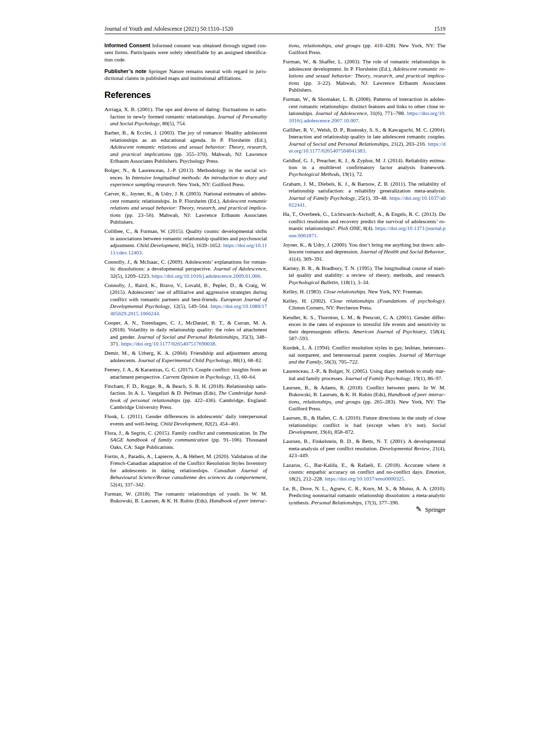Journal of Youth and Adolescence (2021) 50:1510–1520
1519
Informed Consent Informed consent was obtained through signed consent forms. Participants were solely identifiable by an assigned identification code.
Publisher’s note Springer Nature remains neutral with regard to jurisdictional claims in published maps and institutional affiliations.
References
Arriaga, X. B. (2001). The ups and downs of dating: fluctuations in satisfaction in newly formed romantic relationships. Journal of Personality and Social Psychology, 80(5), 754.
Barber, B., & Eccles, J. (2003). The joy of romance: Healthy adolescent relationships as an educational agenda. In P. Florsheim (Ed.), Adolescent romantic relations and sexual behavior: Theory, research, and practical implications (pp. 355–370). Mahwah, NJ: Lawrence Erlbaum Associates Publishers. Psychology Press.
Bolger, N., & Laurenceau, J.-P. (2013). Methodology in the social sciences. In Intensive longitudinal methods: An introduction to diary and experience sampling research. New York, NY: Guilford Press.
Carver, K., Joyner, K., & Udry, J. R. (2003). National estimates of adolescent romantic relationships. In P. Florsheim (Ed.), Adolescent romantic relations and sexual behavior: Theory, research, and practical implications (pp. 23–56). Mahwah, NJ: Lawrence Erlbaum Associates Publishers.
Collibee, C., & Furman, W. (2015). Quality counts: developmental shifts in associations between romantic relationship qualities and psychosocial adjustment. Child Development, 86(5), 1639–1652. https://doi.org/10.1111/cdev.12403.
Connolly, J., & McIsaac, C. (2009). Adolescents’ explanations for romantic dissolutions: a developmental perspective. Journal of Adolescence, 32(5), 1209–1223. https://doi.org/10.1016/j.adolescence.2009.01.006.
Connolly, J., Baird, K., Bravo, V., Lovald, B., Pepler, D., & Craig, W. (2015). Adolescents’ use of affiliative and aggressive strategies during conflict with romantic partners and best-friends. European Journal of Developmental Psychology, 12(5), 549–564. https://doi.org/10.1080/17405629.2015.1066244.
Cooper, A. N., Totenhagen, C. J., McDaniel, B. T., & Curran, M. A. (2018). Volatility in daily relationship quality: the roles of attachment and gender. Journal of Social and Personal Relationships, 35(3), 348–371. https://doi.org/10.1177/0265407517690038.
Demir, M., & Urberg, K. A. (2004). Friendship and adjustment among adolescents. Journal of Experimental Child Psychology, 88(1), 68–82.
Feeney, J. A., & Karantzas, G. C. (2017). Couple conflict: insights from an attachment perspective. Current Opinion in Psychology, 13, 60–64.
Fincham, F. D., Rogge, R., & Beach, S. R. H. (2018). Relationship satisfaction. In A. L. Vangelisti & D. Perlman (Eds), The Cambridge handbook of personal relationships (pp. 422–436). Cambridge, England: Cambridge University Press.
Flook, L. (2011). Gender differences in adolescents’ daily interpersonal events and well-being. Child Development, 82(2), 454–461.
Flora, J., & Segrin, C. (2015). Family conflict and communication. In The SAGE handbook of family communication (pp. 91–106). Thousand Oaks, CA: Sage Publications.
Fortin, A., Paradis, A., Lapierre, A., & Hébert, M. (2020). Validation of the French-Canadian adaptation of the Conflict Resolution Styles Inventory for adolescents in dating relationships. Canadian Journal of Behavioural Science/Revue canadienne des sciences du comportement, 52(4), 337–342.
Furman, W. (2018). The romantic relationships of youth. In W. M. Bukowski, B. Laursen, & K. H. Rubin (Eds), Handbook of peer interactions, relationships, and groups (pp. 410–428). New York, NY: The Guilford Press.
Furman, W., & Shaffer, L. (2003). The role of romantic relationships in adolescent development. In P. Florsheim (Ed.), Adolescent romantic relations and sexual behavior: Theory, research, and practical implications (pp. 3–22). Mahwah, NJ: Lawrence Erlbaum Associates Publishers.
Furman, W., & Shomaker, L. B. (2008). Patterns of interaction in adolescent romantic relationships: distinct features and links to other close relationships. Journal of Adolescence, 31(6), 771–788. https://doi.org/10.1016/j.adolescence.2007.10.007.
Galliher, R. V., Welsh, D. P., Rostosky, S. S., & Kawaguchi, M. C. (2004). Interaction and relationship quality in late adolescent romantic couples. Journal of Social and Personal Relationships, 21(2), 203–216. https://doi.org/10.1177/0265407504041383.
Geldhof, G. J., Preacher, K. J., & Zyphur, M. J. (2014). Reliability estimation in a multilevel confirmatory factor analysis framework. Psychological Methods, 19(1), 72.
Graham, J. M., Diebels, K. J., & Barnow, Z. B. (2011). The reliability of relationship satisfaction: a reliability generalization meta-analysis. Journal of Family Psychology, 25(1), 39–48. https://doi.org/10.1037/a0022441.
Ha, T., Overbeek, G., Lichtwarck-Aschoff, A., & Engels, R. C. (2013). Do conflict resolution and recovery predict the survival of adolescents’ romantic relationships?. PloS ONE, 8(4). https://doi.org/10.1371/journal.pone.0061871.
Joyner, K., & Udry, J. (2000). You don’t bring me anything but down: adolescent romance and depression. Journal of Health and Social Behavior, 41(4), 369–391.
Karney, B. R., & Bradbury, T. N. (1995). The longitudinal course of marital quality and stability: a review of theory, methods, and research. Psychological Bulletin, 118(1), 3–34.
Kelley, H. (1983). Close relationships. New York, NY: Freeman.
Kelley, H. (2002). Close relationships (Foundations of psychology). Clinton Corners, NY: Percheron Press.
Kendler, K. S., Thornton, L. M., & Prescott, C. A. (2001). Gender differences in the rates of exposure to stressful life events and sensitivity to their depressogenic effects. American Journal of Psychiatry, 158(4), 587–593.
Kurdek, L. A. (1994). Conflict resolution styles in gay, lesbian, heterosexual nonparent, and heterosexual parent couples. Journal of Marriage and the Family, 56(3), 705–722.
Laurenceau, J.-P., & Bolger, N. (2005). Using diary methods to study marital and family processes. Journal of Family Psychology, 19(1), 86–97.
Laursen, B., & Adams, R. (2018). Conflict between peers. In W. M. Bukowski, B. Laursen, & K. H. Rubin (Eds), Handbook of peer interactions, relationships, and groups (pp. 265–283). New York, NY: The Guilford Press.
Laursen, B., & Hafen, C. A. (2010). Future directions in the study of close relationships: conflict is bad (except when it’s not). Social Development, 19(4), 858–872.
Laursen, B., Finkelstein, B. D., & Betts, N. T. (2001). A developmental meta-analysis of peer conflict resolution. Developmental Review, 21(4), 423–449.
Lazarus, G., Bar-Kalifa, E., & Rafaeli, E. (2018). Accurate where it counts: empathic accuracy on conflict and no-conflict days. Emotion, 18(2), 212–228. https://doi.org/10.1037/emo0000325.
Le, B., Dove, N. L., Agnew, C. R., Korn, M. S., & Mutso, A. A. (2010). Predicting nonmarital romantic relationship dissolution: a meta-analytic synthesis. Personal Relationships, 17(3), 377–390.
✎ Springer